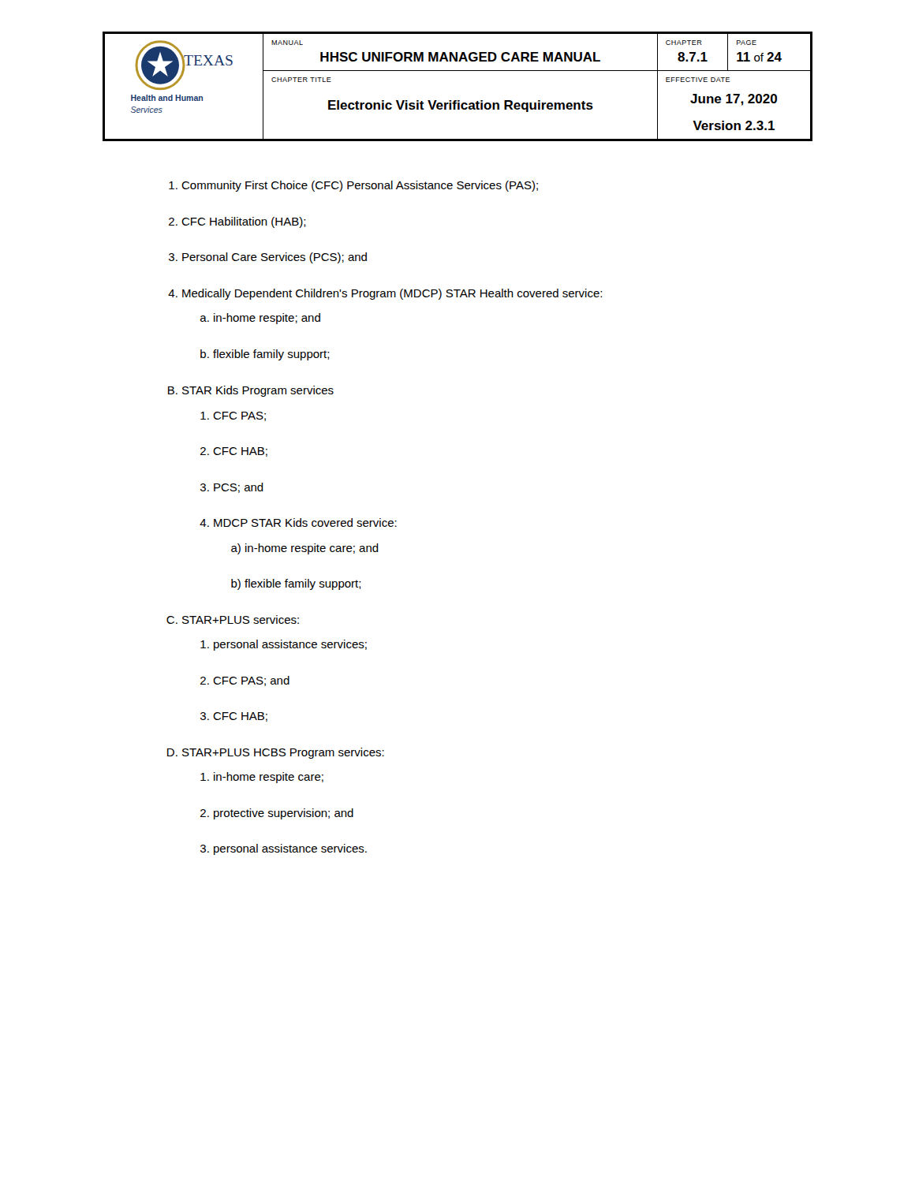| | Manual HHSC UNIFORM MANAGED CARE MANUAL | Chapter 8.7.1 | Page 11 of 24 |
| Chapter Title Electronic Visit Verification Requirements | Effective Date June 17, 2020 Version 2.3.1 |
Community First Choice (CFC) Personal Assistance Services (PAS);
CFC Habilitation (HAB);
Personal Care Services (PCS); and
Medically Dependent Children's Program (MDCP) STAR Health covered service:
in-home respite; and
flexible family support;
STAR Kids Program services
CFC PAS;
CFC HAB;
PCS; and
MDCP STAR Kids covered service:
in-home respite care; and
flexible family support;
STAR+PLUS services:
personal assistance services;
CFC PAS; and
CFC HAB;
STAR+PLUS HCBS Program services:
in-home respite care;
protective supervision; and
personal assistance services.